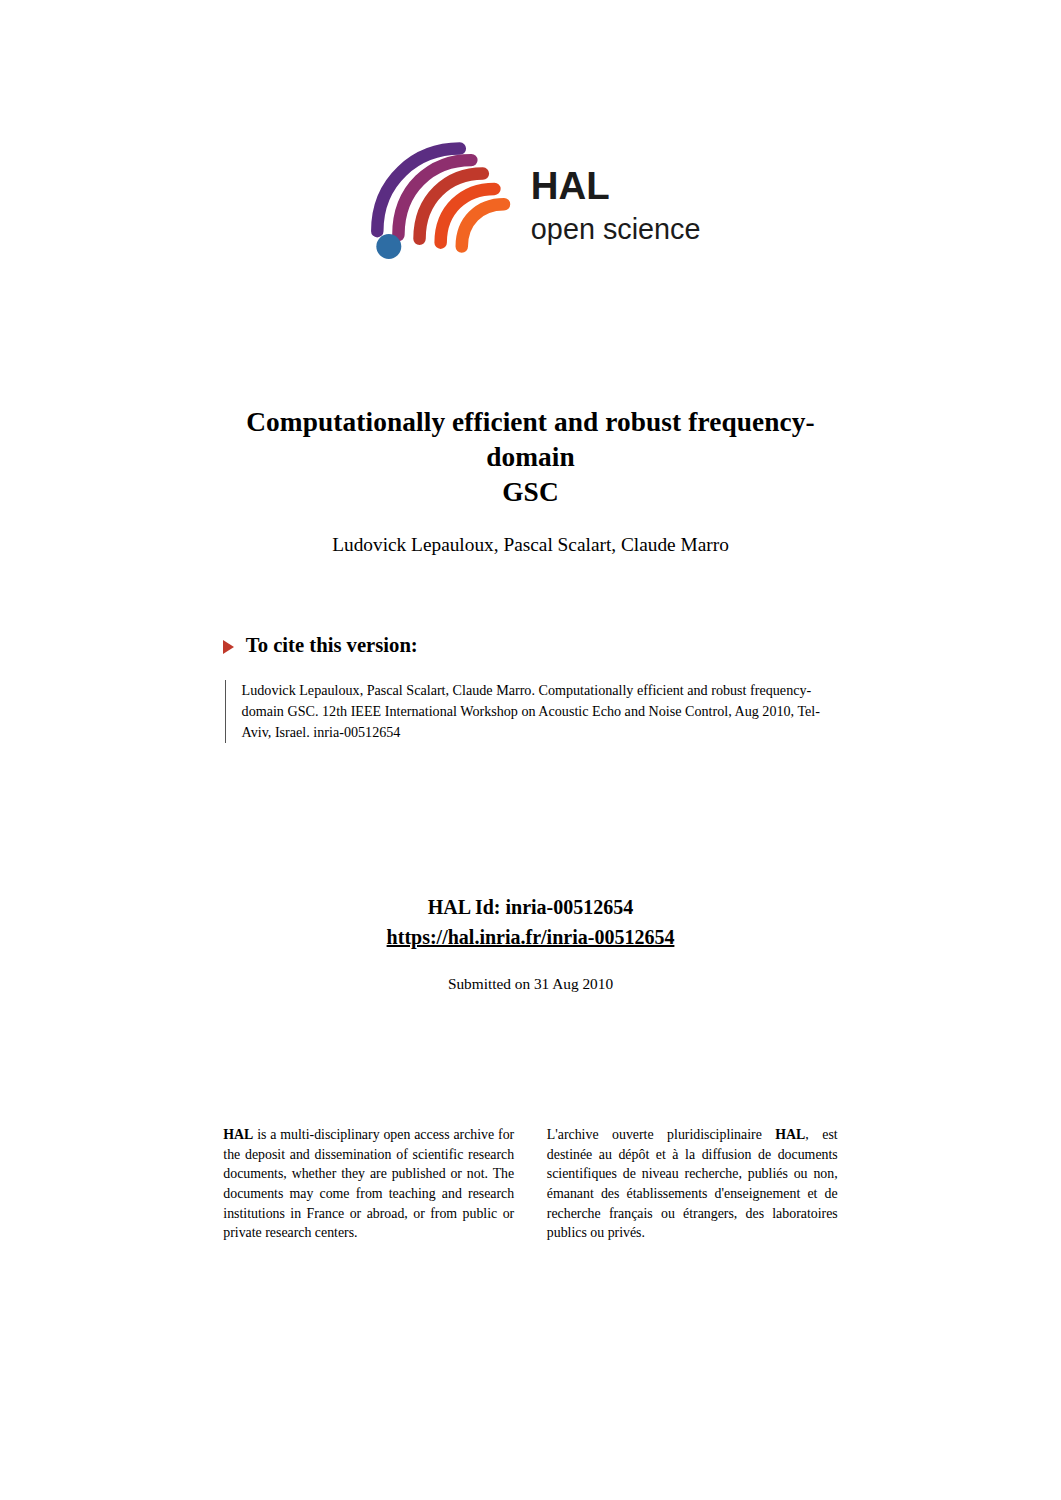HAL open science
Computationally efficient and robust frequency-domain
GSC
Ludovick Lepauloux, Pascal Scalart, Claude Marro
To cite this version:
Ludovick Lepauloux, Pascal Scalart, Claude Marro. Computationally efficient and robust frequency-domain GSC. 12th IEEE International Workshop on Acoustic Echo and Noise Control, Aug 2010, Tel-Aviv, Israel. inria-00512654
HAL Id: inria-00512654
https://hal.inria.fr/inria-00512654
Submitted on 31 Aug 2010
HAL is a multi-disciplinary open access archive for the deposit and dissemination of scientific research documents, whether they are published or not. The documents may come from teaching and research institutions in France or abroad, or from public or private research centers.
L'archive ouverte pluridisciplinaire HAL, est destinée au dépôt et à la diffusion de documents scientifiques de niveau recherche, publiés ou non, émanant des établissements d'enseignement et de recherche français ou étrangers, des laboratoires publics ou privés.